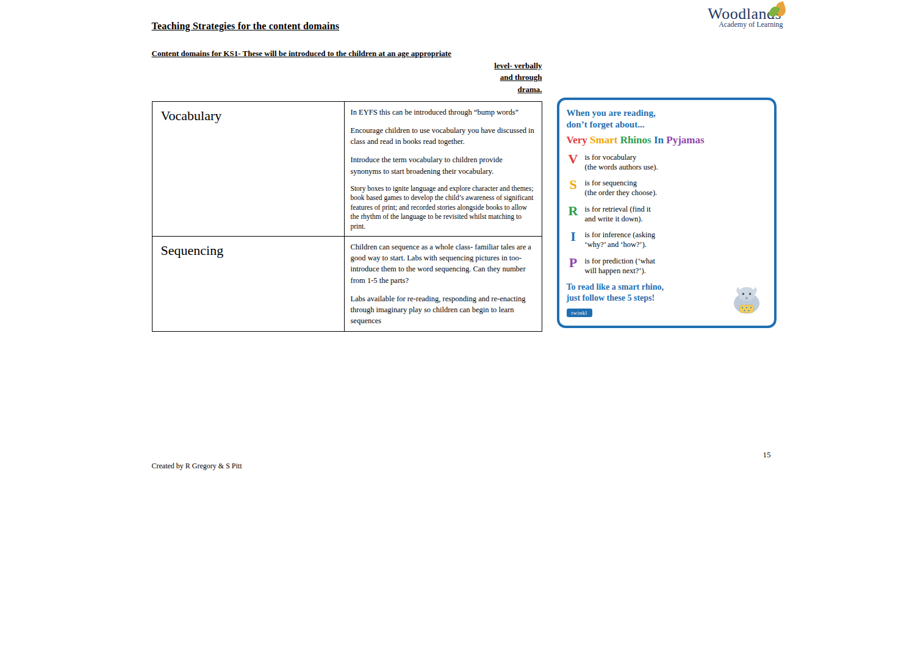Woodlands
Academy of Learning
Teaching Strategies for the content domains
Content domains for KS1- These will be introduced to the children at an age appropriate level- verbally and through drama.
| Vocabulary | In EYFS this can be introduced through “bump words” Encourage children to use vocabulary you have discussed in class and read in books read together. Introduce the term vocabulary to children provide synonyms to start broadening their vocabulary. Story boxes to ignite language and explore character and themes; book based games to develop the child’s awareness of significant features of print; and recorded stories alongside books to allow the rhythm of the language to be revisited whilst matching to print. |
| Sequencing | Children can sequence as a whole class- familiar tales are a good way to start. Labs with sequencing pictures in too- introduce them to the word sequencing. Can they number from 1-5 the parts? Labs available for re-reading, responding and re-enacting through imaginary play so children can begin to learn sequences |
When you are reading,
don’t forget about...
Very Smart Rhinos In Pyjamas
Vis for vocabulary
(the words authors use).
Sis for sequencing
(the order they choose).
Ris for retrieval (find it
and write it down).
Iis for inference (asking
‘why?’ and ‘how?’).
Pis for prediction (‘what
will happen next?’).
To read like a smart rhino,
just follow these 5 steps!
twinkl
Created by R Gregory & S Pitt
15